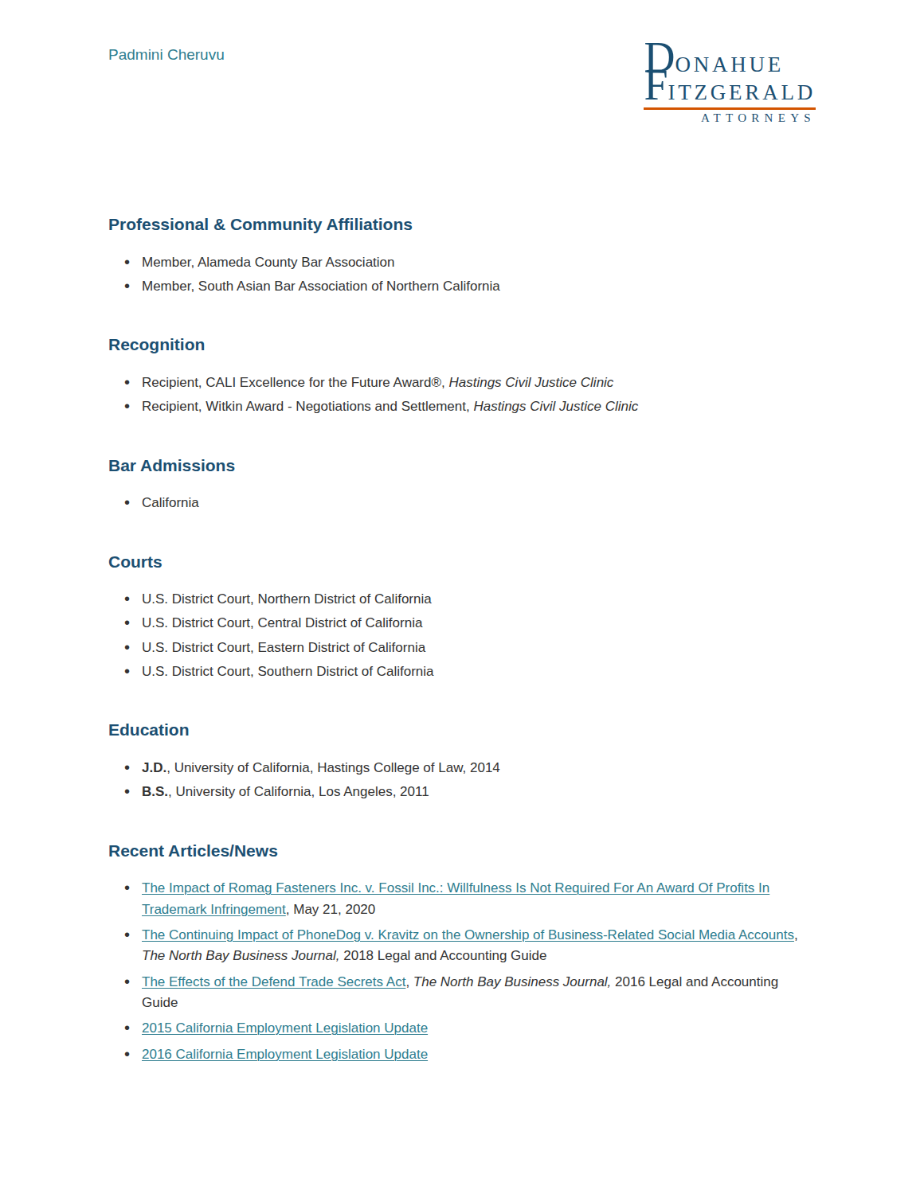Padmini Cheruvu
D
onahue
F
itzgerald
Attorneys
Professional & Community Affiliations
Member, Alameda County Bar Association
Member, South Asian Bar Association of Northern California
Recognition
Recipient, CALI Excellence for the Future Award®, Hastings Civil Justice Clinic
Recipient, Witkin Award - Negotiations and Settlement, Hastings Civil Justice Clinic
Bar Admissions
California
Courts
U.S. District Court, Northern District of California
U.S. District Court, Central District of California
U.S. District Court, Eastern District of California
U.S. District Court, Southern District of California
Education
J.D., University of California, Hastings College of Law, 2014
B.S., University of California, Los Angeles, 2011
Recent Articles/News
The Impact of Romag Fasteners Inc. v. Fossil Inc.: Willfulness Is Not Required For An Award Of Profits In Trademark Infringement, May 21, 2020
The Continuing Impact of PhoneDog v. Kravitz on the Ownership of Business-Related Social Media Accounts, The North Bay Business Journal, 2018 Legal and Accounting Guide
The Effects of the Defend Trade Secrets Act, The North Bay Business Journal, 2016 Legal and Accounting Guide
2015 California Employment Legislation Update
2016 California Employment Legislation Update